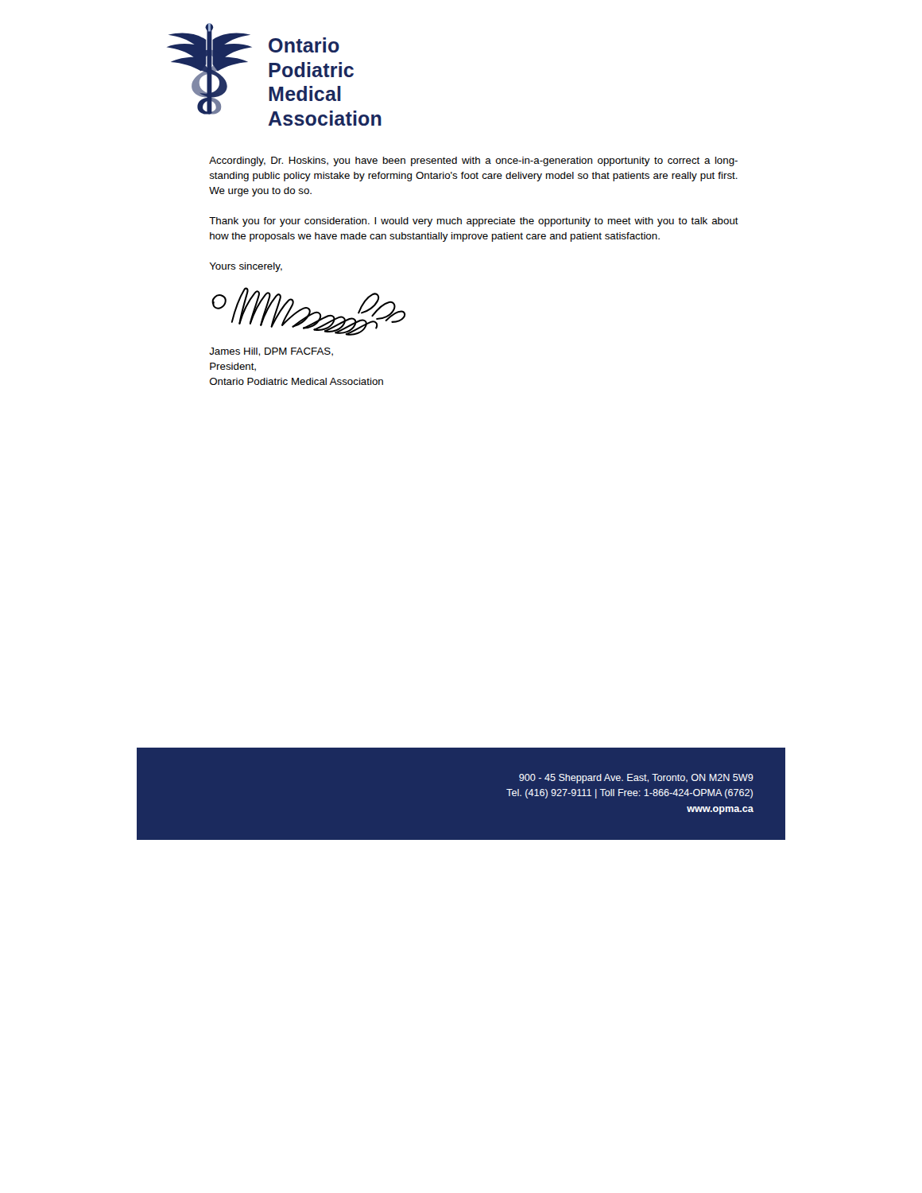Ontario Podiatric Medical Association
Accordingly, Dr. Hoskins, you have been presented with a once-in-a-generation opportunity to correct a long-standing public policy mistake by reforming Ontario's foot care delivery model so that patients are really put first. We urge you to do so.
Thank you for your consideration. I would very much appreciate the opportunity to meet with you to talk about how the proposals we have made can substantially improve patient care and patient satisfaction.
Yours sincerely,
James Hill, DPM FACFAS, President, Ontario Podiatric Medical Association
900 - 45 Sheppard Ave. East, Toronto, ON M2N 5W9
Tel. (416) 927-9111 | Toll Free: 1-866-424-OPMA (6762)
www.opma.ca